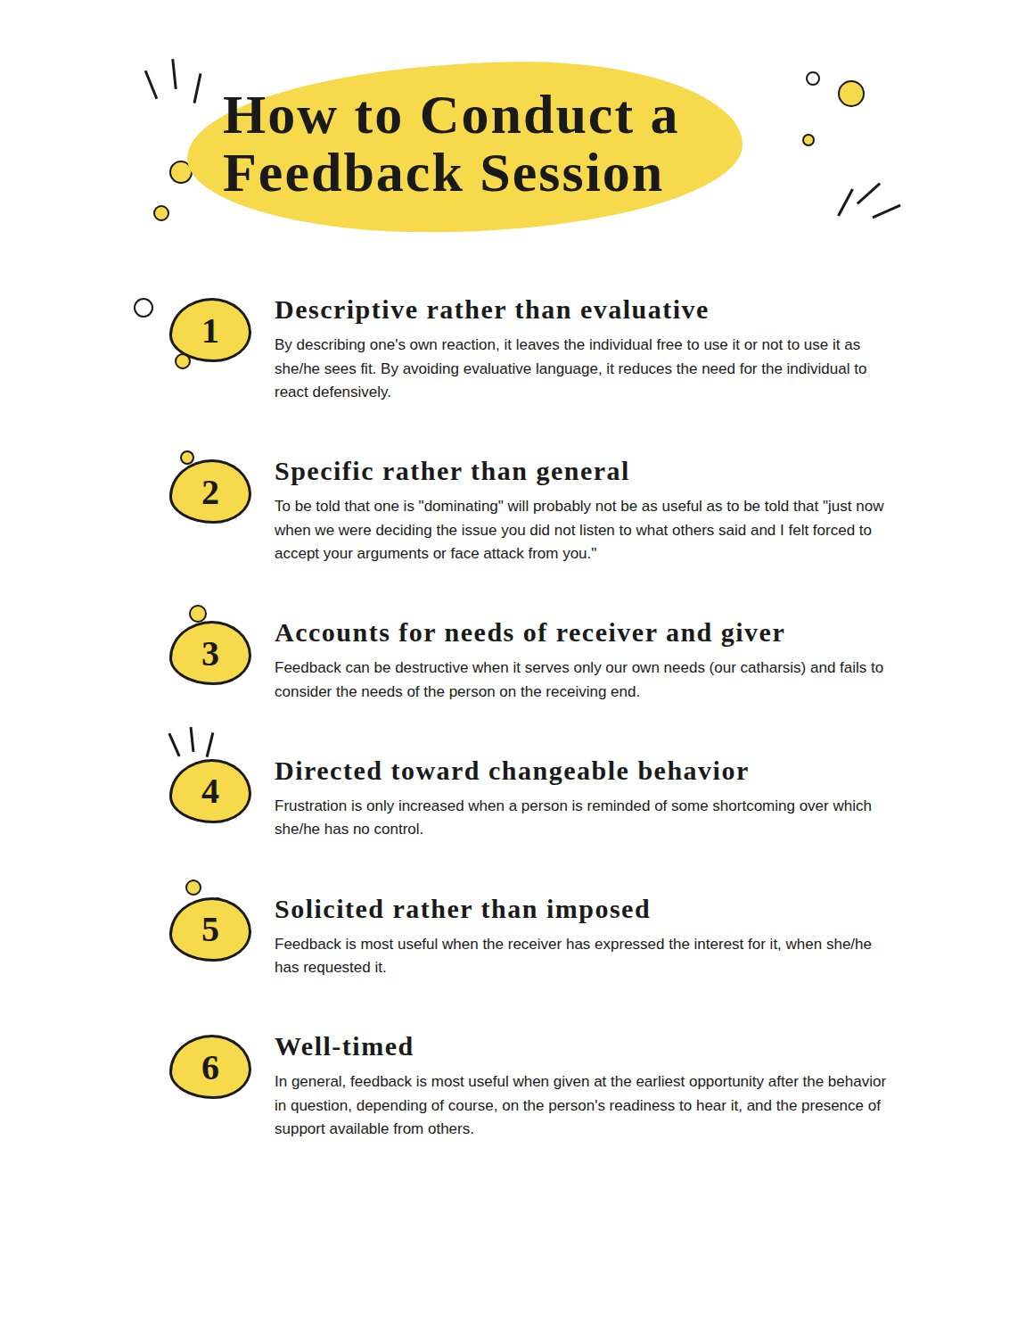How to Conduct a
Feedback Session
1
Descriptive rather than evaluative
By describing one's own reaction, it leaves the individual free to use it or not to use it as she/he sees fit. By avoiding evaluative language, it reduces the need for the individual to react defensively.
2
Specific rather than general
To be told that one is "dominating" will probably not be as useful as to be told that "just now when we were deciding the issue you did not listen to what others said and I felt forced to accept your arguments or face attack from you."
3
Accounts for needs of receiver and giver
Feedback can be destructive when it serves only our own needs (our catharsis) and fails to consider the needs of the person on the receiving end.
4
Directed toward changeable behavior
Frustration is only increased when a person is reminded of some shortcoming over which she/he has no control.
5
Solicited rather than imposed
Feedback is most useful when the receiver has expressed the interest for it, when she/he has requested it.
6
Well-timed
In general, feedback is most useful when given at the earliest opportunity after the behavior in question, depending of course, on the person's readiness to hear it, and the presence of support available from others.